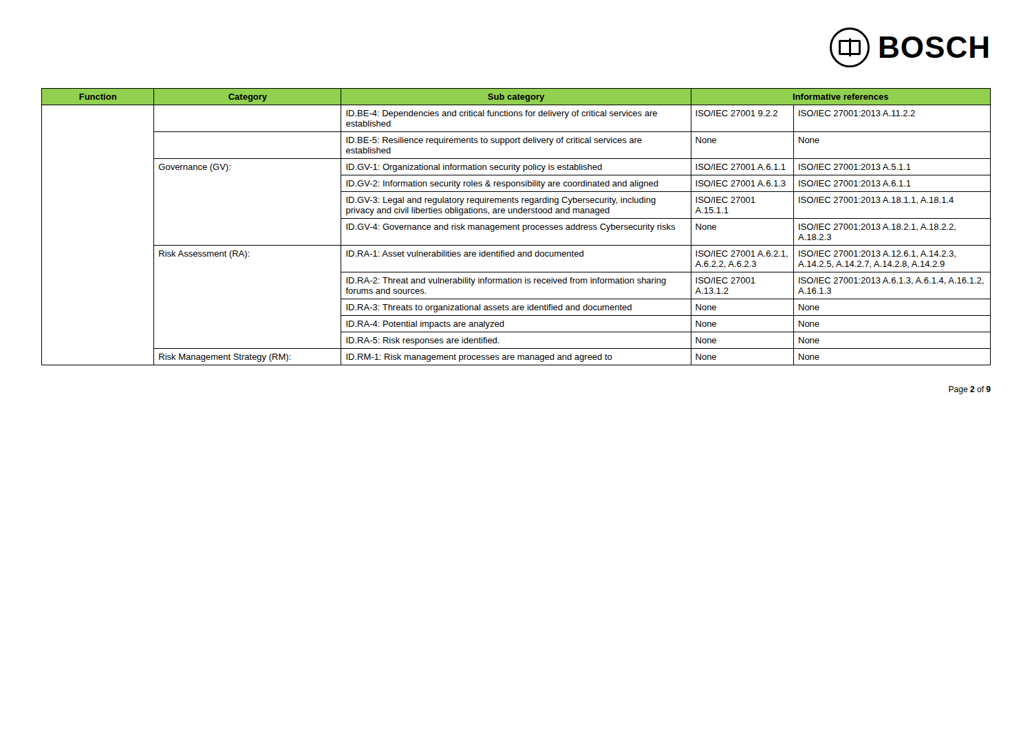BOSCH
| Function | Category | Sub category | Informative references |
| --- | --- | --- | --- |
| | | ID.BE-4: Dependencies and critical functions for delivery of critical services are established | ISO/IEC 27001 9.2.2 | ISO/IEC 27001:2013 A.11.2.2 |
| | ID.BE-5: Resilience requirements to support delivery of critical services are established | None | None |
| Governance (GV): | ID.GV-1: Organizational information security policy is established | ISO/IEC 27001 A.6.1.1 | ISO/IEC 27001:2013 A.5.1.1 |
| ID.GV-2: Information security roles & responsibility are coordinated and aligned | ISO/IEC 27001 A.6.1.3 | ISO/IEC 27001:2013 A.6.1.1 |
| ID.GV-3: Legal and regulatory requirements regarding Cybersecurity, including privacy and civil liberties obligations, are understood and managed | ISO/IEC 27001 A.15.1.1 | ISO/IEC 27001:2013 A.18.1.1, A.18.1.4 |
| ID.GV-4: Governance and risk management processes address Cybersecurity risks | None | ISO/IEC 27001:2013 A.18.2.1, A.18.2.2, A.18.2.3 |
| Risk Assessment (RA): | ID.RA-1: Asset vulnerabilities are identified and documented | ISO/IEC 27001 A.6.2.1, A.6.2.2, A.6.2.3 | ISO/IEC 27001:2013 A.12.6.1, A.14.2.3, A.14.2.5, A.14.2.7, A.14.2.8, A.14.2.9 |
| ID.RA-2: Threat and vulnerability information is received from information sharing forums and sources. | ISO/IEC 27001 A.13.1.2 | ISO/IEC 27001:2013 A.6.1.3, A.6.1.4, A.16.1.2, A.16.1.3 |
| ID.RA-3: Threats to organizational assets are identified and documented | None | None |
| ID.RA-4: Potential impacts are analyzed | None | None |
| ID.RA-5: Risk responses are identified. | None | None |
| Risk Management Strategy (RM): | ID.RM-1: Risk management processes are managed and agreed to | None | None |
Page 2 of 9